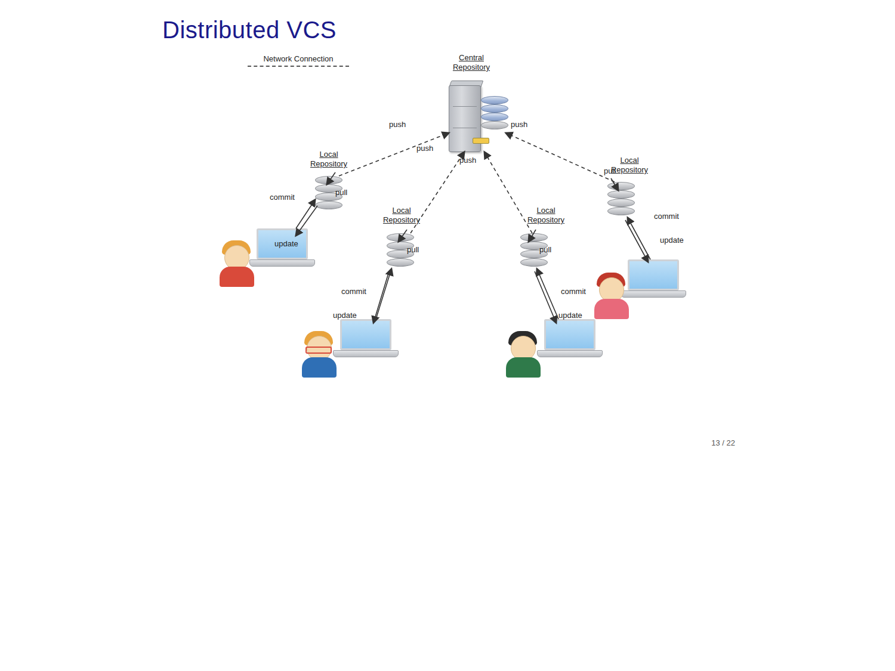Distributed VCS
Network Connection
Central
Repository
Local
Repository
Local
Repository
Local
Repository
Local
Repository
push
push
push
push
pull
pull
pull
pull
commit
update
commit
update
commit
update
commit
update
13 / 22